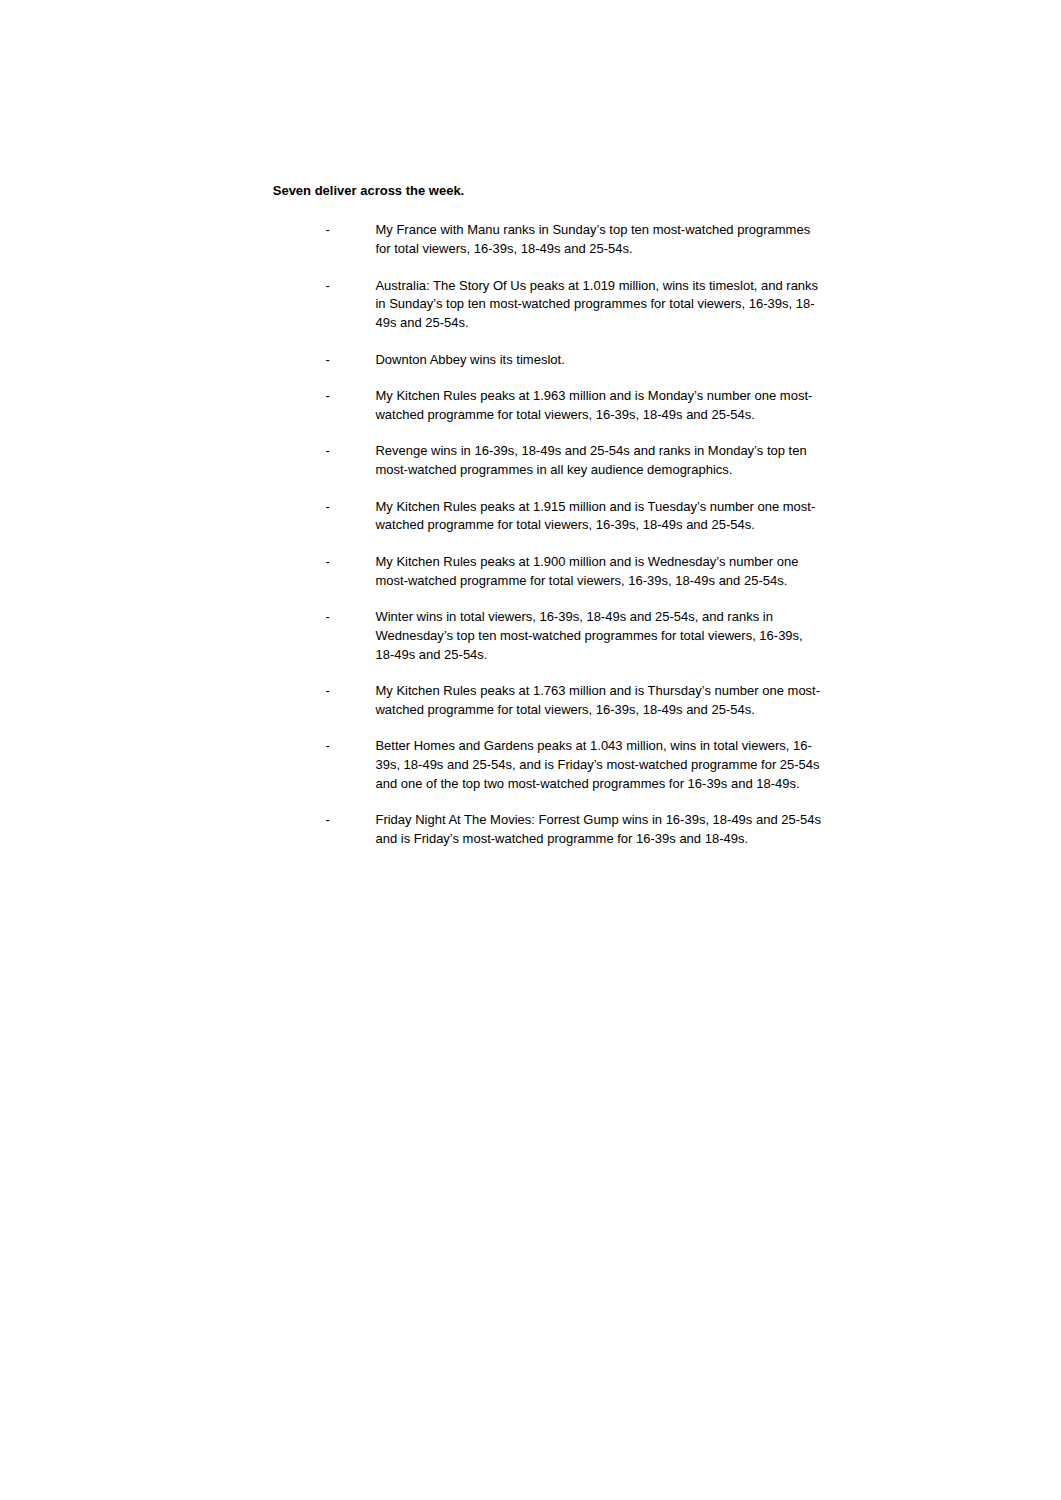Seven deliver across the week.
My France with Manu ranks in Sunday’s top ten most-watched programmes for total viewers, 16-39s, 18-49s and 25-54s.
Australia: The Story Of Us peaks at 1.019 million, wins its timeslot, and ranks in Sunday’s top ten most-watched programmes for total viewers, 16-39s, 18-49s and 25-54s.
Downton Abbey wins its timeslot.
My Kitchen Rules peaks at 1.963 million and is Monday’s number one most-watched programme for total viewers, 16-39s, 18-49s and 25-54s.
Revenge wins in 16-39s, 18-49s and 25-54s and ranks in Monday’s top ten most-watched programmes in all key audience demographics.
My Kitchen Rules peaks at 1.915 million and is Tuesday’s number one most-watched programme for total viewers, 16-39s, 18-49s and 25-54s.
My Kitchen Rules peaks at 1.900 million and is Wednesday’s number one most-watched programme for total viewers, 16-39s, 18-49s and 25-54s.
Winter wins in total viewers, 16-39s, 18-49s and 25-54s, and ranks in Wednesday’s top ten most-watched programmes for total viewers, 16-39s, 18-49s and 25-54s.
My Kitchen Rules peaks at 1.763 million and is Thursday’s number one most-watched programme for total viewers, 16-39s, 18-49s and 25-54s.
Better Homes and Gardens peaks at 1.043 million, wins in total viewers, 16-39s, 18-49s and 25-54s, and is Friday’s most-watched programme for 25-54s and one of the top two most-watched programmes for 16-39s and 18-49s.
Friday Night At The Movies: Forrest Gump wins in 16-39s, 18-49s and 25-54s and is Friday’s most-watched programme for 16-39s and 18-49s.